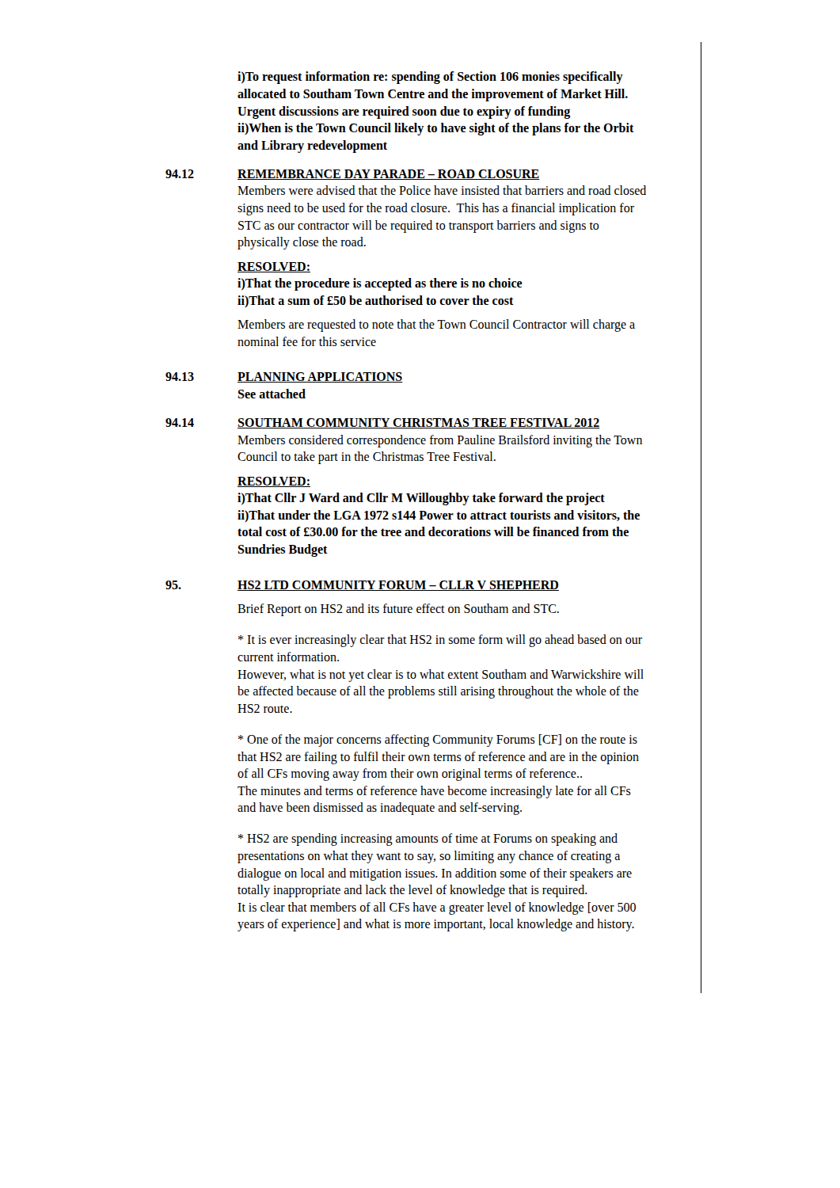i)To request information re: spending of Section 106 monies specifically allocated to Southam Town Centre and the improvement of Market Hill. Urgent discussions are required soon due to expiry of funding
ii)When is the Town Council likely to have sight of the plans for the Orbit and Library redevelopment
94.12
REMEMBRANCE DAY PARADE – ROAD CLOSURE
Members were advised that the Police have insisted that barriers and road closed signs need to be used for the road closure. This has a financial implication for STC as our contractor will be required to transport barriers and signs to physically close the road.
RESOLVED:
i)That the procedure is accepted as there is no choice
ii)That a sum of £50 be authorised to cover the cost
Members are requested to note that the Town Council Contractor will charge a nominal fee for this service
94.13
PLANNING APPLICATIONS
See attached
94.14
SOUTHAM COMMUNITY CHRISTMAS TREE FESTIVAL 2012
Members considered correspondence from Pauline Brailsford inviting the Town Council to take part in the Christmas Tree Festival.
RESOLVED:
i)That Cllr J Ward and Cllr M Willoughby take forward the project
ii)That under the LGA 1972 s144 Power to attract tourists and visitors, the total cost of £30.00 for the tree and decorations will be financed from the Sundries Budget
95.
HS2 LTD COMMUNITY FORUM – CLLR V SHEPHERD
Brief Report on HS2 and its future effect on Southam and STC.
* It is ever increasingly clear that HS2 in some form will go ahead based on our current information.
However, what is not yet clear is to what extent Southam and Warwickshire will be affected because of all the problems still arising throughout the whole of the HS2 route.
* One of the major concerns affecting Community Forums [CF] on the route is that HS2 are failing to fulfil their own terms of reference and are in the opinion of all CFs moving away from their own original terms of reference..
The minutes and terms of reference have become increasingly late for all CFs and have been dismissed as inadequate and self-serving.
* HS2 are spending increasing amounts of time at Forums on speaking and presentations on what they want to say, so limiting any chance of creating a dialogue on local and mitigation issues. In addition some of their speakers are totally inappropriate and lack the level of knowledge that is required.
It is clear that members of all CFs have a greater level of knowledge [over 500 years of experience] and what is more important, local knowledge and history.